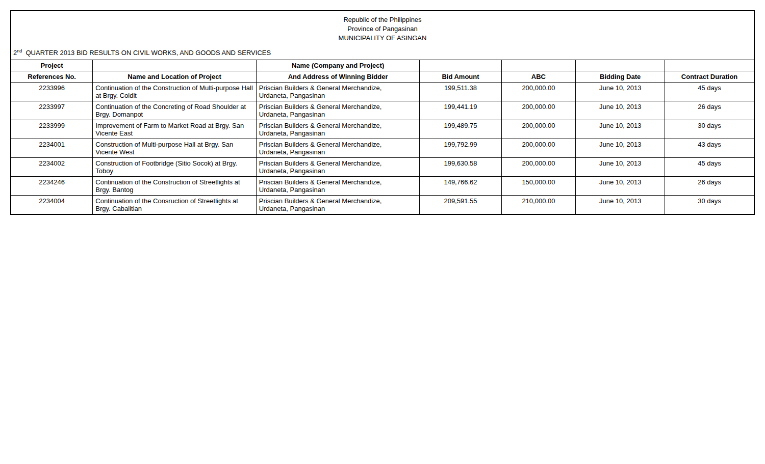Republic of the Philippines
Province of Pangasinan
MUNICIPALITY OF ASINGAN
2nd QUARTER 2013 BID RESULTS ON CIVIL WORKS, AND GOODS AND SERVICES
| Project | | Name (Company and Project) | | | | |
| --- | --- | --- | --- | --- | --- | --- |
| References No. | Name and Location of Project | And Address of Winning Bidder | Bid Amount | ABC | Bidding Date | Contract Duration |
| 2233996 | Continuation of the Construction of Multi-purpose Hall at Brgy. Coldit | Priscian Builders & General Merchandize, Urdaneta, Pangasinan | 199,511.38 | 200,000.00 | June 10, 2013 | 45 days |
| 2233997 | Continuation of the Concreting of Road Shoulder at Brgy. Domanpot | Priscian Builders & General Merchandize, Urdaneta, Pangasinan | 199,441.19 | 200,000.00 | June 10, 2013 | 26 days |
| 2233999 | Improvement of Farm to Market Road at Brgy. San Vicente East | Priscian Builders & General Merchandize, Urdaneta, Pangasinan | 199,489.75 | 200,000.00 | June 10, 2013 | 30 days |
| 2234001 | Construction of Multi-purpose Hall at Brgy. San Vicente West | Priscian Builders & General Merchandize, Urdaneta, Pangasinan | 199,792.99 | 200,000.00 | June 10, 2013 | 43 days |
| 2234002 | Construction of Footbridge (Sitio Socok) at Brgy. Toboy | Priscian Builders & General Merchandize, Urdaneta, Pangasinan | 199,630.58 | 200,000.00 | June 10, 2013 | 45 days |
| 2234246 | Continuation of the Construction of Streetlights at Brgy. Bantog | Priscian Builders & General Merchandize, Urdaneta, Pangasinan | 149,766.62 | 150,000.00 | June 10, 2013 | 26 days |
| 2234004 | Continuation of the Consruction of Streetlights at Brgy. Cabalitian | Priscian Builders & General Merchandize, Urdaneta, Pangasinan | 209,591.55 | 210,000.00 | June 10, 2013 | 30 days |